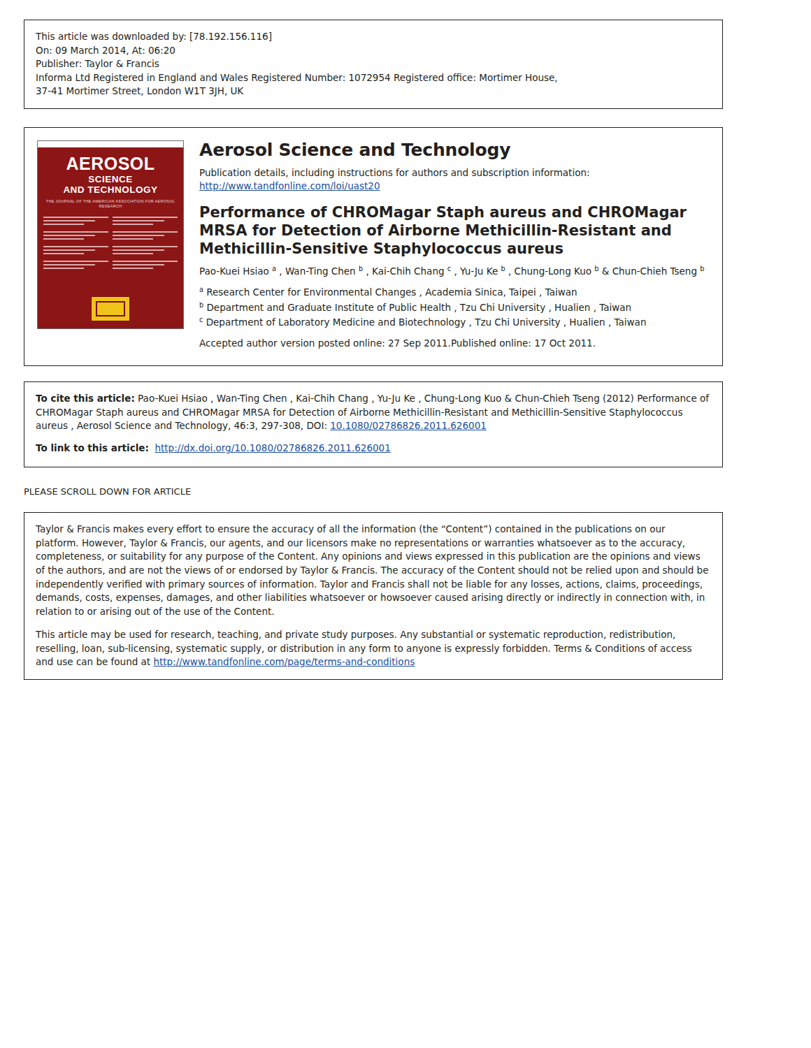This article was downloaded by: [78.192.156.116]
On: 09 March 2014, At: 06:20
Publisher: Taylor & Francis
Informa Ltd Registered in England and Wales Registered Number: 1072954 Registered office: Mortimer House,
37-41 Mortimer Street, London W1T 3JH, UK
AEROSOL
SCIENCE
AND TECHNOLOGY
THE JOURNAL OF THE AMERICAN ASSOCIATION FOR AEROSOL RESEARCH
Aerosol Science and Technology
Publication details, including instructions for authors and subscription information:
http://www.tandfonline.com/loi/uast20
Performance of CHROMagar Staph aureus and CHROMagar MRSA for Detection of Airborne Methicillin-Resistant and Methicillin-Sensitive Staphylococcus aureus
Pao-Kuei Hsiao a , Wan-Ting Chen b , Kai-Chih Chang c , Yu-Ju Ke b , Chung-Long Kuo b & Chun-Chieh Tseng b
a Research Center for Environmental Changes , Academia Sinica, Taipei , Taiwan
b Department and Graduate Institute of Public Health , Tzu Chi University , Hualien , Taiwan
c Department of Laboratory Medicine and Biotechnology , Tzu Chi University , Hualien , Taiwan
Accepted author version posted online: 27 Sep 2011.Published online: 17 Oct 2011.
To cite this article: Pao-Kuei Hsiao , Wan-Ting Chen , Kai-Chih Chang , Yu-Ju Ke , Chung-Long Kuo & Chun-Chieh Tseng (2012) Performance of CHROMagar Staph aureus and CHROMagar MRSA for Detection of Airborne Methicillin-Resistant and Methicillin-Sensitive Staphylococcus aureus , Aerosol Science and Technology, 46:3, 297-308, DOI: 10.1080/02786826.2011.626001
To link to this article: http://dx.doi.org/10.1080/02786826.2011.626001
PLEASE SCROLL DOWN FOR ARTICLE
Taylor & Francis makes every effort to ensure the accuracy of all the information (the “Content”) contained in the publications on our platform. However, Taylor & Francis, our agents, and our licensors make no representations or warranties whatsoever as to the accuracy, completeness, or suitability for any purpose of the Content. Any opinions and views expressed in this publication are the opinions and views of the authors, and are not the views of or endorsed by Taylor & Francis. The accuracy of the Content should not be relied upon and should be independently verified with primary sources of information. Taylor and Francis shall not be liable for any losses, actions, claims, proceedings, demands, costs, expenses, damages, and other liabilities whatsoever or howsoever caused arising directly or indirectly in connection with, in relation to or arising out of the use of the Content.
This article may be used for research, teaching, and private study purposes. Any substantial or systematic reproduction, redistribution, reselling, loan, sub-licensing, systematic supply, or distribution in any form to anyone is expressly forbidden. Terms & Conditions of access and use can be found at http://www.tandfonline.com/page/terms-and-conditions